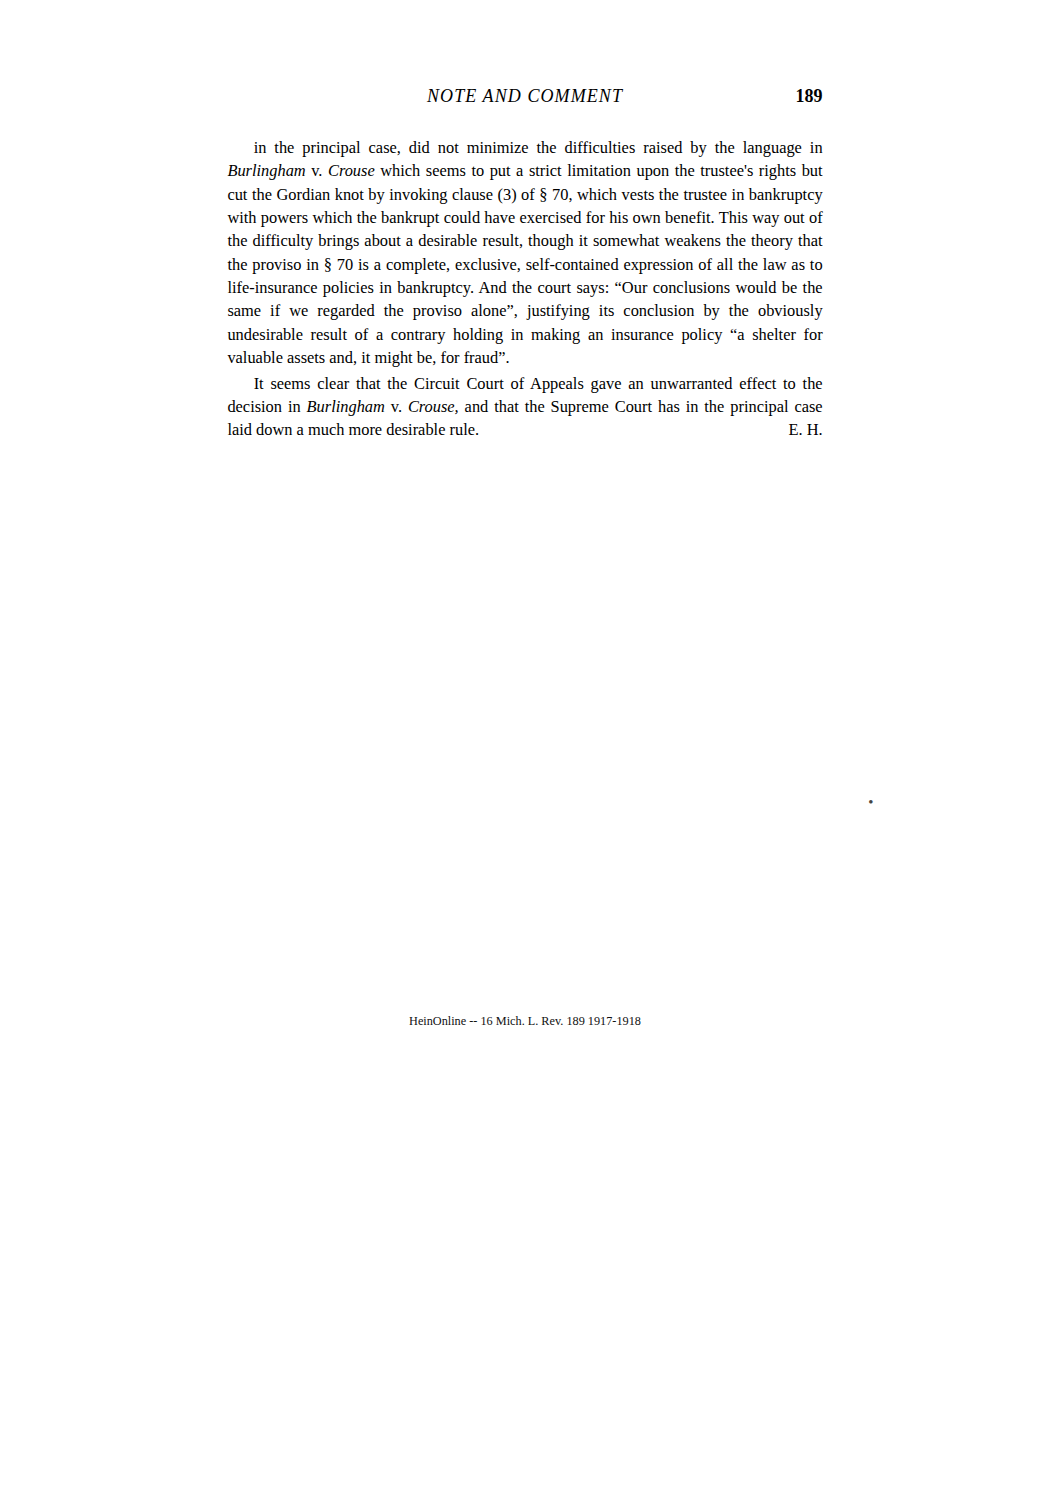NOTE AND COMMENT 189
in the principal case, did not minimize the difficulties raised by the language in Burlingham v. Crouse which seems to put a strict limitation upon the trustee's rights but cut the Gordian knot by invoking clause (3) of § 70, which vests the trustee in bankruptcy with powers which the bankrupt could have exercised for his own benefit. This way out of the difficulty brings about a desirable result, though it somewhat weakens the theory that the proviso in § 70 is a complete, exclusive, self-contained expression of all the law as to life-insurance policies in bankruptcy. And the court says: “Our conclusions would be the same if we regarded the proviso alone”, justifying its conclusion by the obviously undesirable result of a contrary holding in making an insurance policy “a shelter for valuable assets and, it might be, for fraud”.
It seems clear that the Circuit Court of Appeals gave an unwarranted effect to the decision in Burlingham v. Crouse, and that the Supreme Court has in the principal case laid down a much more desirable rule. E. H.
•
HeinOnline -- 16 Mich. L. Rev. 189 1917-1918